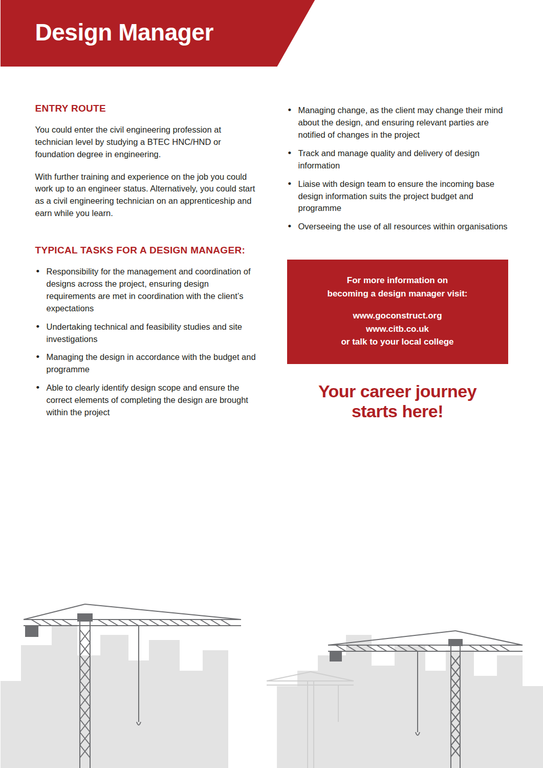Design Manager
Entry route
You could enter the civil engineering profession at technician level by studying a BTEC HNC/HND or foundation degree in engineering.
With further training and experience on the job you could work up to an engineer status. Alternatively, you could start as a civil engineering technician on an apprenticeship and earn while you learn.
Typical tasks for a design manager:
Responsibility for the management and coordination of designs across the project, ensuring design requirements are met in coordination with the client’s expectations
Undertaking technical and feasibility studies and site investigations
Managing the design in accordance with the budget and programme
Able to clearly identify design scope and ensure the correct elements of completing the design are brought within the project
Managing change, as the client may change their mind about the design, and ensuring relevant parties are notified of changes in the project
Track and manage quality and delivery of design information
Liaise with design team to ensure the incoming base design information suits the project budget and programme
Overseeing the use of all resources within organisations
For more information on
becoming a design manager visit:
www.goconstruct.org www.citb.co.uk or talk to your local college
Your career journey
starts here!